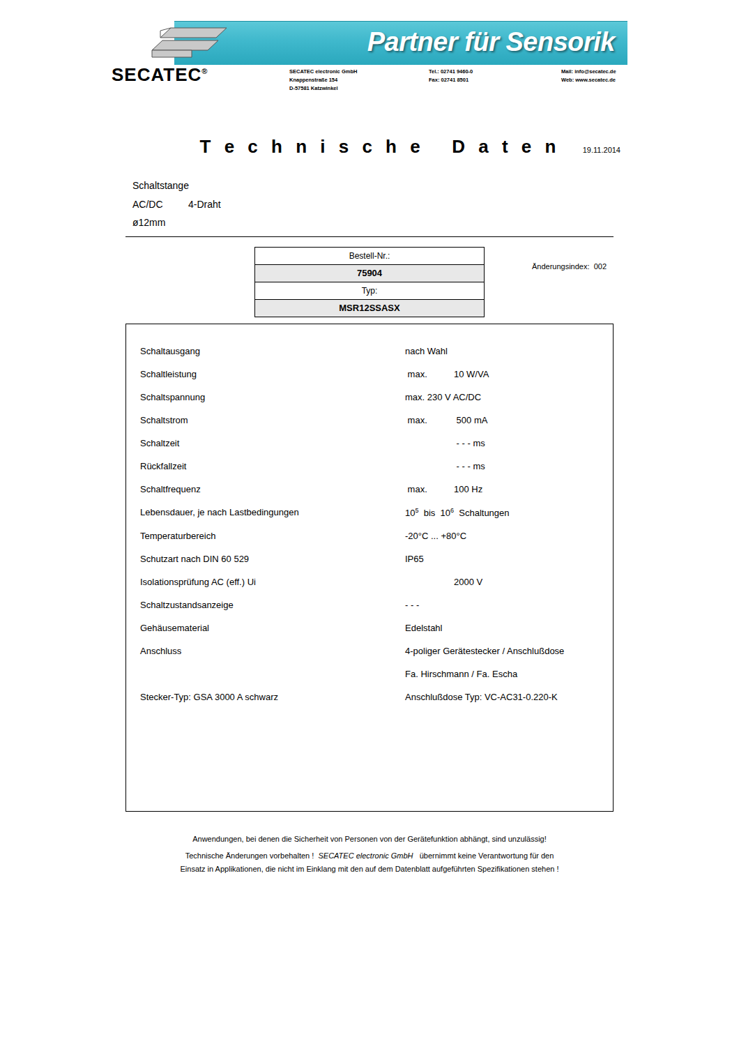Partner für Sensorik
SECATEC®
| SECATEC electronic GmbH | Tel.: 02741 9460-0 | Mail: info@secatec.de |
| Knappenstraße 154 | Fax: 02741 8501 | Web: www.secatec.de |
| D-57581 Katzwinkel | | |
T e c h n i s c h e D a t e n
19.11.2014
Schaltstange
AC/DC4-Draht
ø12mm
| Bestell-Nr.: |
| 75904 |
| Typ: |
| MSR12SSASX |
Änderungsindex: 002
| Schaltausgang | nach Wahl |
| Schaltleistung | max. 10 W/VA |
| Schaltspannung | max. 230 V AC/DC |
| Schaltstrom | max. 500 mA |
| Schaltzeit | - - - ms |
| Rückfallzeit | - - - ms |
| Schaltfrequenz | max. 100 Hz |
| Lebensdauer, je nach Lastbedingungen | 10 5 bis 10 6 Schaltungen |
| Temperaturbereich | -20°C ... +80°C |
| Schutzart nach DIN 60 529 | IP65 |
| Isolationsprüfung AC (eff.) Ui | 2000 V |
| Schaltzustandsanzeige | - - - |
| Gehäusematerial | Edelstahl |
| Anschluss | 4-poliger Gerätestecker / Anschlußdose |
| | Fa. Hirschmann / Fa. Escha |
| Stecker-Typ: GSA 3000 A schwarz | Anschlußdose Typ: VC-AC31-0.220-K |
Anwendungen, bei denen die Sicherheit von Personen von der Gerätefunktion abhängt, sind unzulässig!
Technische Änderungen vorbehalten ! SECATEC electronic GmbH übernimmt keine Verantwortung für den
Einsatz in Applikationen, die nicht im Einklang mit den auf dem Datenblatt aufgeführten Spezifikationen stehen !